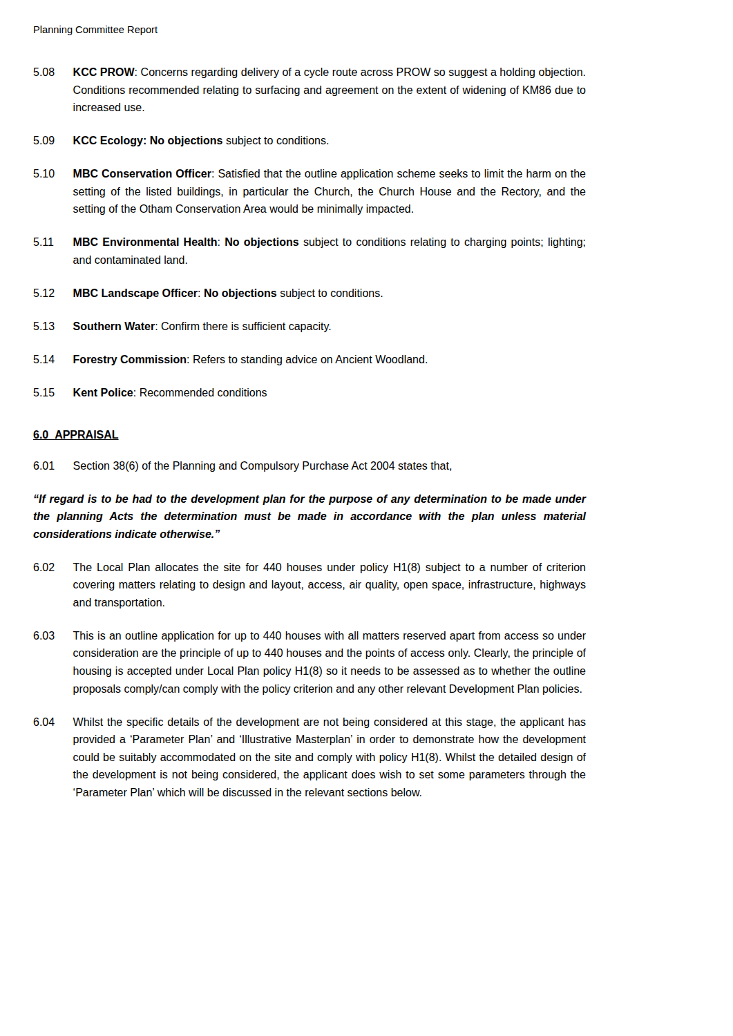Planning Committee Report
5.08 KCC PROW: Concerns regarding delivery of a cycle route across PROW so suggest a holding objection. Conditions recommended relating to surfacing and agreement on the extent of widening of KM86 due to increased use.
5.09 KCC Ecology: No objections subject to conditions.
5.10 MBC Conservation Officer: Satisfied that the outline application scheme seeks to limit the harm on the setting of the listed buildings, in particular the Church, the Church House and the Rectory, and the setting of the Otham Conservation Area would be minimally impacted.
5.11 MBC Environmental Health: No objections subject to conditions relating to charging points; lighting; and contaminated land.
5.12 MBC Landscape Officer: No objections subject to conditions.
5.13 Southern Water: Confirm there is sufficient capacity.
5.14 Forestry Commission: Refers to standing advice on Ancient Woodland.
5.15 Kent Police: Recommended conditions
6.0 APPRAISAL
6.01 Section 38(6) of the Planning and Compulsory Purchase Act 2004 states that,
“If regard is to be had to the development plan for the purpose of any determination to be made under the planning Acts the determination must be made in accordance with the plan unless material considerations indicate otherwise.”
6.02 The Local Plan allocates the site for 440 houses under policy H1(8) subject to a number of criterion covering matters relating to design and layout, access, air quality, open space, infrastructure, highways and transportation.
6.03 This is an outline application for up to 440 houses with all matters reserved apart from access so under consideration are the principle of up to 440 houses and the points of access only. Clearly, the principle of housing is accepted under Local Plan policy H1(8) so it needs to be assessed as to whether the outline proposals comply/can comply with the policy criterion and any other relevant Development Plan policies.
6.04 Whilst the specific details of the development are not being considered at this stage, the applicant has provided a ‘Parameter Plan’ and ‘Illustrative Masterplan’ in order to demonstrate how the development could be suitably accommodated on the site and comply with policy H1(8). Whilst the detailed design of the development is not being considered, the applicant does wish to set some parameters through the ‘Parameter Plan’ which will be discussed in the relevant sections below.